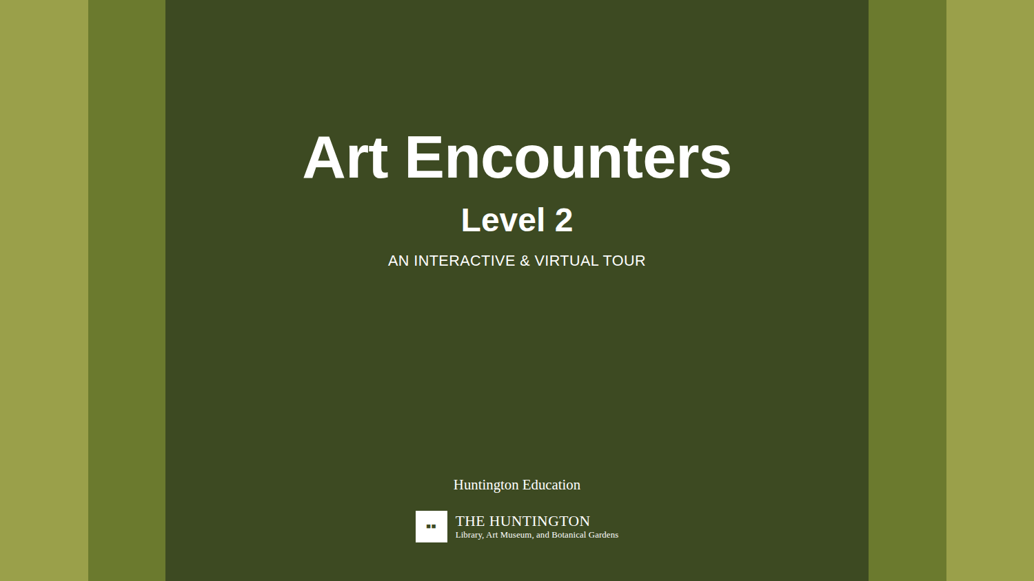Art Encounters
Level 2
An Interactive & Virtual Tour
Huntington Education
■■ THE HUNTINGTON Library, Art Museum, and Botanical Gardens